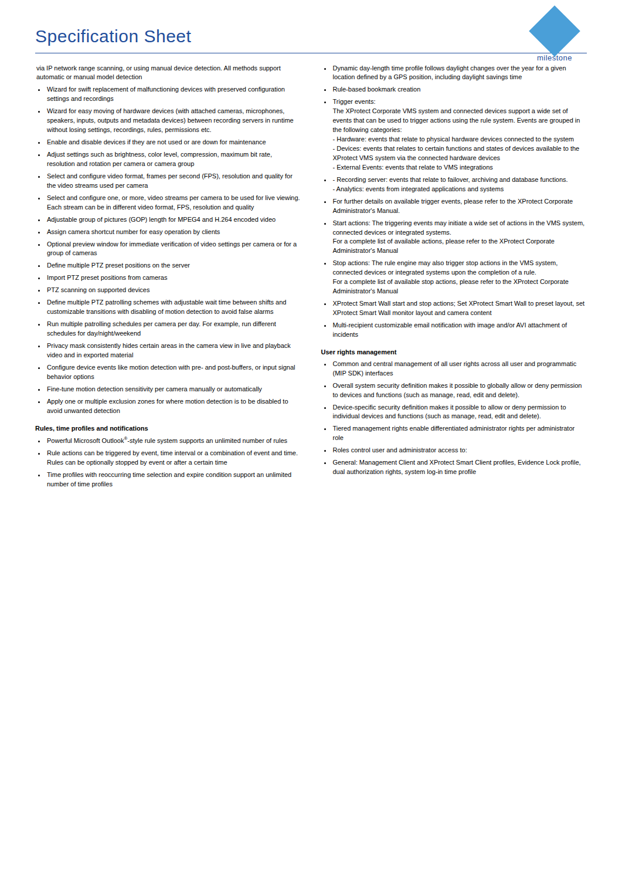Specification Sheet
milestone
via IP network range scanning, or using manual device detection. All methods support automatic or manual model detection
Wizard for swift replacement of malfunctioning devices with preserved configuration settings and recordings
Wizard for easy moving of hardware devices (with attached cameras, microphones, speakers, inputs, outputs and metadata devices) between recording servers in runtime without losing settings, recordings, rules, permissions etc.
Enable and disable devices if they are not used or are down for maintenance
Adjust settings such as brightness, color level, compression, maximum bit rate, resolution and rotation per camera or camera group
Select and configure video format, frames per second (FPS), resolution and quality for the video streams used per camera
Select and configure one, or more, video streams per camera to be used for live viewing. Each stream can be in different video format, FPS, resolution and quality
Adjustable group of pictures (GOP) length for MPEG4 and H.264 encoded video
Assign camera shortcut number for easy operation by clients
Optional preview window for immediate verification of video settings per camera or for a group of cameras
Define multiple PTZ preset positions on the server
Import PTZ preset positions from cameras
PTZ scanning on supported devices
Define multiple PTZ patrolling schemes with adjustable wait time between shifts and customizable transitions with disabling of motion detection to avoid false alarms
Run multiple patrolling schedules per camera per day. For example, run different schedules for day/night/weekend
Privacy mask consistently hides certain areas in the camera view in live and playback video and in exported material
Configure device events like motion detection with pre- and post-buffers, or input signal behavior options
Fine-tune motion detection sensitivity per camera manually or automatically
Apply one or multiple exclusion zones for where motion detection is to be disabled to avoid unwanted detection
Rules, time profiles and notifications
Powerful Microsoft Outlook®-style rule system supports an unlimited number of rules
Rule actions can be triggered by event, time interval or a combination of event and time. Rules can be optionally stopped by event or after a certain time
Time profiles with reoccurring time selection and expire condition support an unlimited number of time profiles
Dynamic day-length time profile follows daylight changes over the year for a given location defined by a GPS position, including daylight savings time
Rule-based bookmark creation
Trigger events:
The XProtect Corporate VMS system and connected devices support a wide set of events that can be used to trigger actions using the rule system. Events are grouped in the following categories:
- Hardware: events that relate to physical hardware devices connected to the system
- Devices: events that relates to certain functions and states of devices available to the XProtect VMS system via the connected hardware devices
- External Events: events that relate to VMS integrations
- Recording server: events that relate to failover, archiving and database functions.
- Analytics: events from integrated applications and systems
For further details on available trigger events, please refer to the XProtect Corporate Administrator's Manual.
Start actions: The triggering events may initiate a wide set of actions in the VMS system, connected devices or integrated systems.
For a complete list of available actions, please refer to the XProtect Corporate Administrator's Manual
Stop actions: The rule engine may also trigger stop actions in the VMS system, connected devices or integrated systems upon the completion of a rule.
For a complete list of available stop actions, please refer to the XProtect Corporate Administrator's Manual
XProtect Smart Wall start and stop actions; Set XProtect Smart Wall to preset layout, set XProtect Smart Wall monitor layout and camera content
Multi-recipient customizable email notification with image and/or AVI attachment of incidents
User rights management
Common and central management of all user rights across all user and programmatic (MIP SDK) interfaces
Overall system security definition makes it possible to globally allow or deny permission to devices and functions (such as manage, read, edit and delete).
Device-specific security definition makes it possible to allow or deny permission to individual devices and functions (such as manage, read, edit and delete).
Tiered management rights enable differentiated administrator rights per administrator role
Roles control user and administrator access to:
General: Management Client and XProtect Smart Client profiles, Evidence Lock profile, dual authorization rights, system log-in time profile